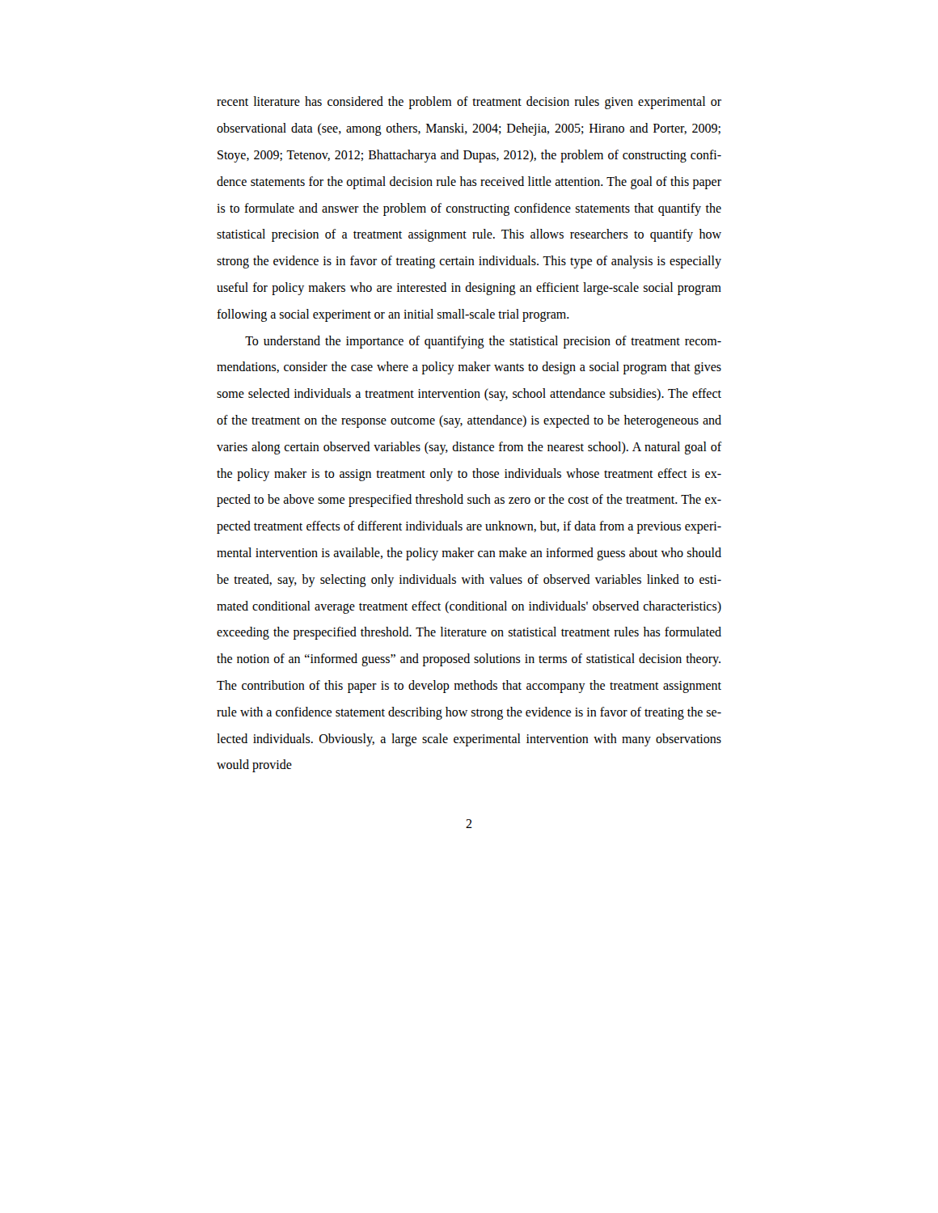recent literature has considered the problem of treatment decision rules given experimental or observational data (see, among others, Manski, 2004; Dehejia, 2005; Hirano and Porter, 2009; Stoye, 2009; Tetenov, 2012; Bhattacharya and Dupas, 2012), the problem of constructing confidence statements for the optimal decision rule has received little attention. The goal of this paper is to formulate and answer the problem of constructing confidence statements that quantify the statistical precision of a treatment assignment rule. This allows researchers to quantify how strong the evidence is in favor of treating certain individuals. This type of analysis is especially useful for policy makers who are interested in designing an efficient large-scale social program following a social experiment or an initial small-scale trial program.
To understand the importance of quantifying the statistical precision of treatment recommendations, consider the case where a policy maker wants to design a social program that gives some selected individuals a treatment intervention (say, school attendance subsidies). The effect of the treatment on the response outcome (say, attendance) is expected to be heterogeneous and varies along certain observed variables (say, distance from the nearest school). A natural goal of the policy maker is to assign treatment only to those individuals whose treatment effect is expected to be above some prespecified threshold such as zero or the cost of the treatment. The expected treatment effects of different individuals are unknown, but, if data from a previous experimental intervention is available, the policy maker can make an informed guess about who should be treated, say, by selecting only individuals with values of observed variables linked to estimated conditional average treatment effect (conditional on individuals' observed characteristics) exceeding the prespecified threshold. The literature on statistical treatment rules has formulated the notion of an “informed guess” and proposed solutions in terms of statistical decision theory. The contribution of this paper is to develop methods that accompany the treatment assignment rule with a confidence statement describing how strong the evidence is in favor of treating the selected individuals. Obviously, a large scale experimental intervention with many observations would provide
2